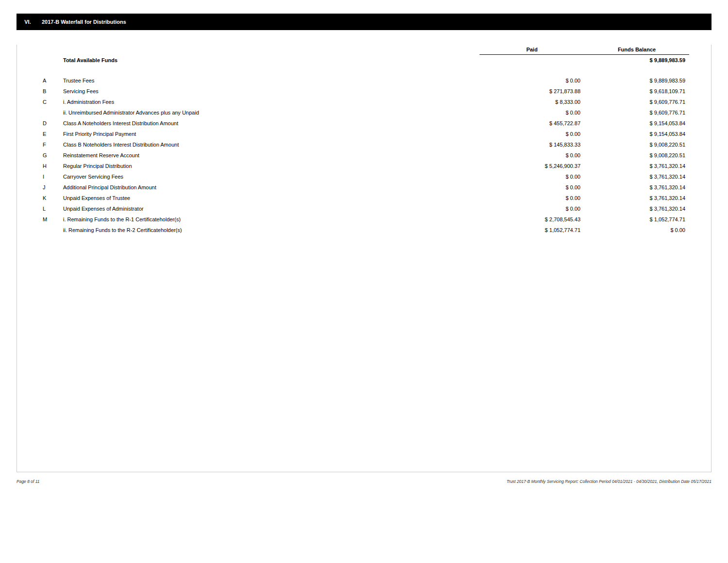VI.
2017-B Waterfall for Distributions
| | | Paid | Funds Balance |
| --- | --- | --- | --- |
| | Total Available Funds | | $ 9,889,983.59 |
| A | Trustee Fees | $ 0.00 | $ 9,889,983.59 |
| B | Servicing Fees | $ 271,873.88 | $ 9,618,109.71 |
| C | i. Administration Fees | $ 8,333.00 | $ 9,609,776.71 |
| | ii. Unreimbursed Administrator Advances plus any Unpaid | $ 0.00 | $ 9,609,776.71 |
| D | Class A Noteholders Interest Distribution Amount | $ 455,722.87 | $ 9,154,053.84 |
| E | First Priority Principal Payment | $ 0.00 | $ 9,154,053.84 |
| F | Class B Noteholders Interest Distribution Amount | $ 145,833.33 | $ 9,008,220.51 |
| G | Reinstatement Reserve Account | $ 0.00 | $ 9,008,220.51 |
| H | Regular Principal Distribution | $ 5,246,900.37 | $ 3,761,320.14 |
| I | Carryover Servicing Fees | $ 0.00 | $ 3,761,320.14 |
| J | Additional Principal Distribution Amount | $ 0.00 | $ 3,761,320.14 |
| K | Unpaid Expenses of Trustee | $ 0.00 | $ 3,761,320.14 |
| L | Unpaid Expenses of Administrator | $ 0.00 | $ 3,761,320.14 |
| M | i. Remaining Funds to the R-1 Certificateholder(s) | $ 2,708,545.43 | $ 1,052,774.71 |
| | ii. Remaining Funds to the R-2 Certificateholder(s) | $ 1,052,774.71 | $ 0.00 |
Page 8 of 11
Trust 2017-B Monthly Servicing Report: Collection Period 04/01/2021 - 04/30/2021, Distribution Date 05/17/2021